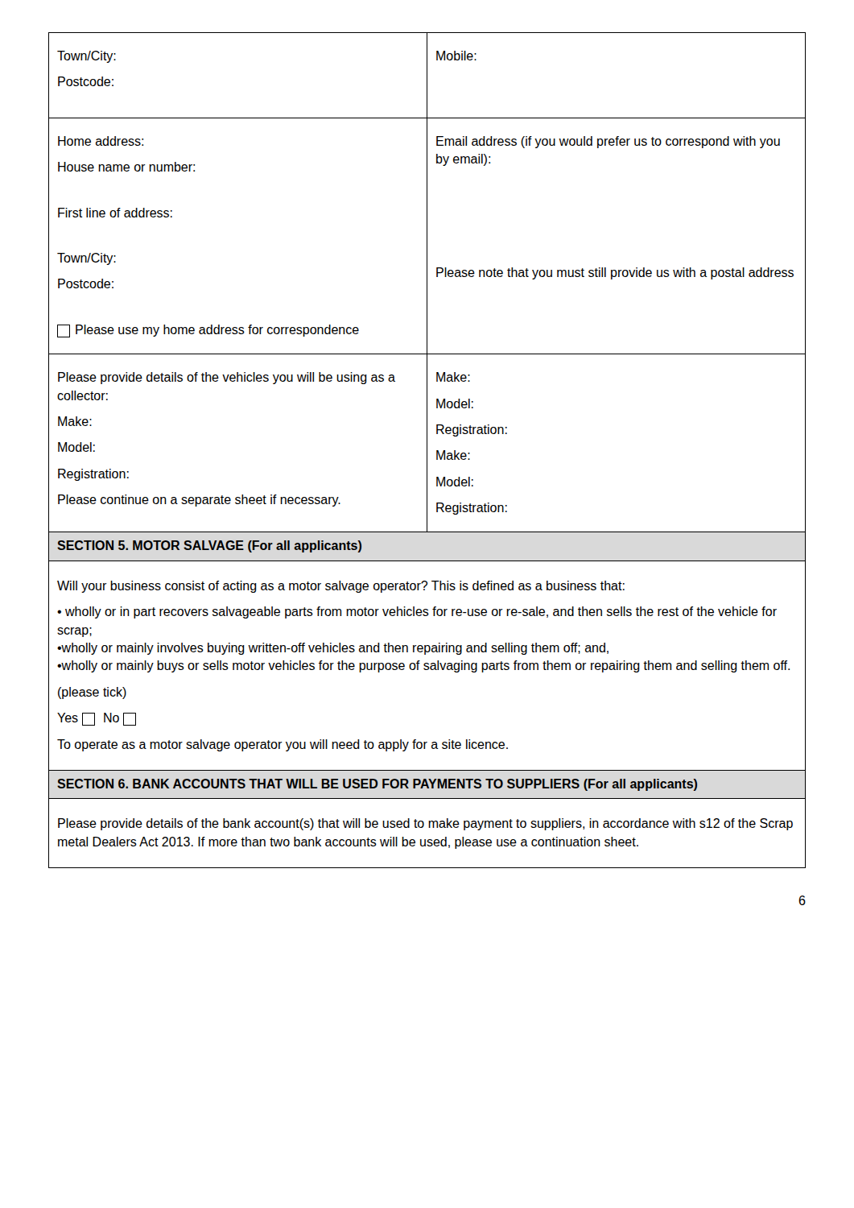| Town/City: Postcode: | Mobile: |
| Home address: House name or number: First line of address: Town/City: Postcode: Please use my home address for correspondence | Email address (if you would prefer us to correspond with you by email): Please note that you must still provide us with a postal address |
| Please provide details of the vehicles you will be using as a collector: Make: Model: Registration: Please continue on a separate sheet if necessary. | Make: Model: Registration: Make: Model: Registration: |
| SECTION 5. MOTOR SALVAGE (For all applicants) |
| Will your business consist of acting as a motor salvage operator? This is defined as a business that: • wholly or in part recovers salvageable parts from motor vehicles for re-use or re-sale, and then sells the rest of the vehicle for scrap; •wholly or mainly involves buying written-off vehicles and then repairing and selling them off; and, •wholly or mainly buys or sells motor vehicles for the purpose of salvaging parts from them or repairing them and selling them off. (please tick) Yes No To operate as a motor salvage operator you will need to apply for a site licence. |
| SECTION 6. BANK ACCOUNTS THAT WILL BE USED FOR PAYMENTS TO SUPPLIERS (For all applicants) |
| Please provide details of the bank account(s) that will be used to make payment to suppliers, in accordance with s12 of the Scrap metal Dealers Act 2013. If more than two bank accounts will be used, please use a continuation sheet. |
6